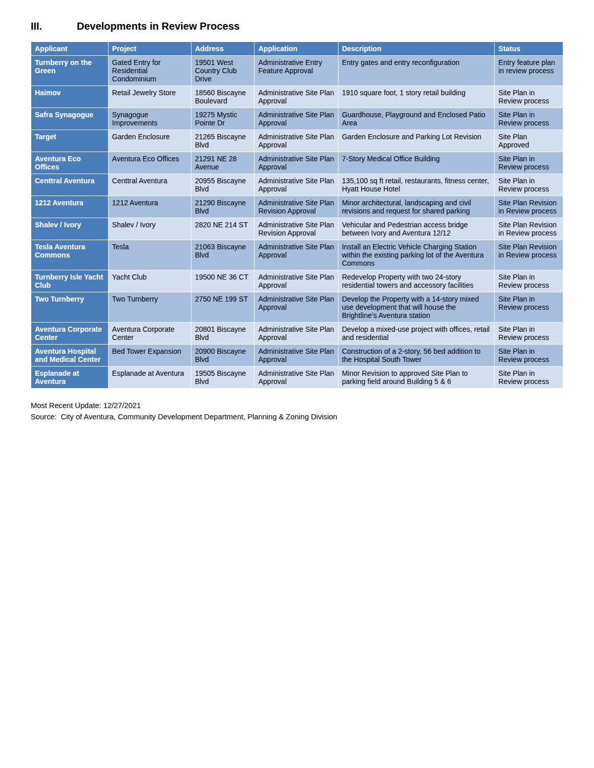III. Developments in Review Process
| Applicant | Project | Address | Application | Description | Status |
| --- | --- | --- | --- | --- | --- |
| Turnberry on the Green | Gated Entry for Residential Condominium | 19501 West Country Club Drive | Administrative Entry Feature Approval | Entry gates and entry reconfiguration | Entry feature plan in review process |
| Haimov | Retail Jewelry Store | 18560 Biscayne Boulevard | Administrative Site Plan Approval | 1910 square foot, 1 story retail building | Site Plan in Review process |
| Safra Synagogue | Synagogue Improvements | 19275 Mystic Pointe Dr | Administrative Site Plan Approval | Guardhouse, Playground and Enclosed Patio Area | Site Plan in Review process |
| Target | Garden Enclosure | 21265 Biscayne Blvd | Administrative Site Plan Approval | Garden Enclosure and Parking Lot Revision | Site Plan Approved |
| Aventura Eco Offices | Aventura Eco Offices | 21291 NE 28 Avenue | Administrative Site Plan Approval | 7-Story Medical Office Building | Site Plan in Review process |
| Centtral Aventura | Centtral Aventura | 20955 Biscayne Blvd | Administrative Site Plan Approval | 135,100 sq ft retail, restaurants, fitness center, Hyatt House Hotel | Site Plan in Review process |
| 1212 Aventura | 1212 Aventura | 21290 Biscayne Blvd | Administrative Site Plan Revision Approval | Minor architectural, landscaping and civil revisions and request for shared parking | Site Plan Revision in Review process |
| Shalev / Ivory | Shalev / Ivory | 2820 NE 214 ST | Administrative Site Plan Revision Approval | Vehicular and Pedestrian access bridge between Ivory and Aventura 12/12 | Site Plan Revision in Review process |
| Tesla Aventura Commons | Tesla | 21063 Biscayne Blvd | Administrative Site Plan Approval | Install an Electric Vehicle Charging Station within the existing parking lot of the Aventura Commons | Site Plan Revision in Review process |
| Turnberry Isle Yacht Club | Yacht Club | 19500 NE 36 CT | Administrative Site Plan Approval | Redevelop Property with two 24-story residential towers and accessory facilities | Site Plan in Review process |
| Two Turnberry | Two Turnberry | 2750 NE 199 ST | Administrative Site Plan Approval | Develop the Property with a 14-story mixed use development that will house the Brightline’s Aventura station | Site Plan in Review process |
| Aventura Corporate Center | Aventura Corporate Center | 20801 Biscayne Blvd | Administrative Site Plan Approval | Develop a mixed-use project with offices, retail and residential | Site Plan in Review process |
| Aventura Hospital and Medical Center | Bed Tower Expansion | 20900 Biscayne Blvd | Administrative Site Plan Approval | Construction of a 2-story, 56 bed addition to the Hospital South Tower | Site Plan in Review process |
| Esplanade at Aventura | Esplanade at Aventura | 19505 Biscayne Blvd | Administrative Site Plan Approval | Minor Revision to approved Site Plan to parking field around Building 5 & 6 | Site Plan in Review process |
Most Recent Update: 12/27/2021
Source: City of Aventura, Community Development Department, Planning & Zoning Division